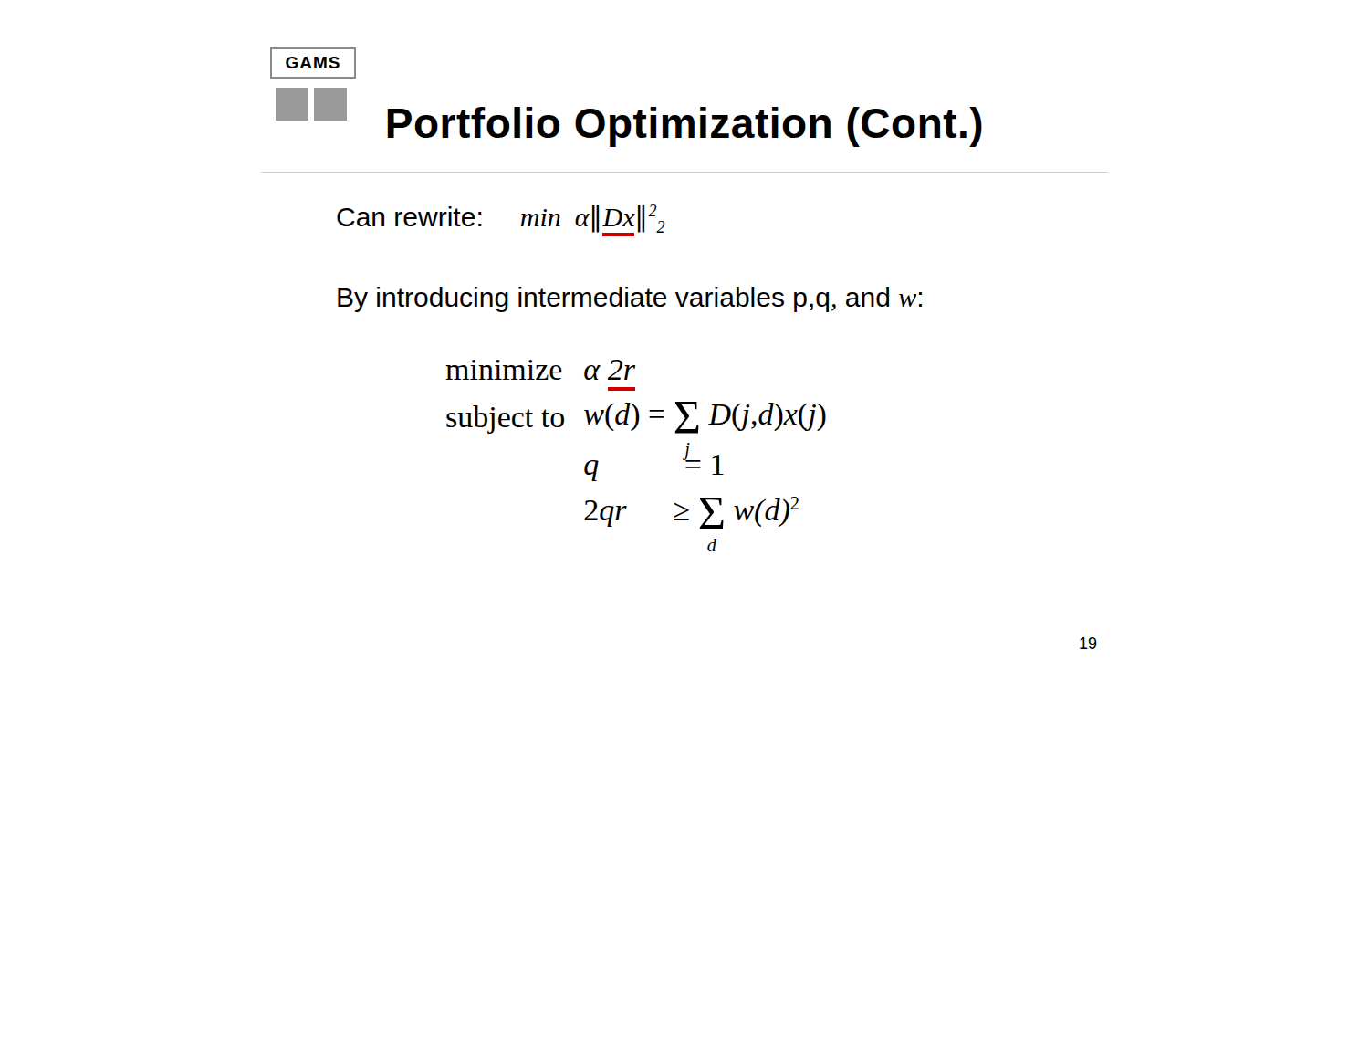GAMS
Portfolio Optimization (Cont.)
Can rewrite: min α∥Dx∥22
By introducing intermediate variables p,q, and w:
| minimize | α 2r |
| subject to | w ( d ) = Σ j D ( j , d ) x ( j ) |
| | q = 1 |
| | 2 qr ≥ Σ d w(d) 2 |
19